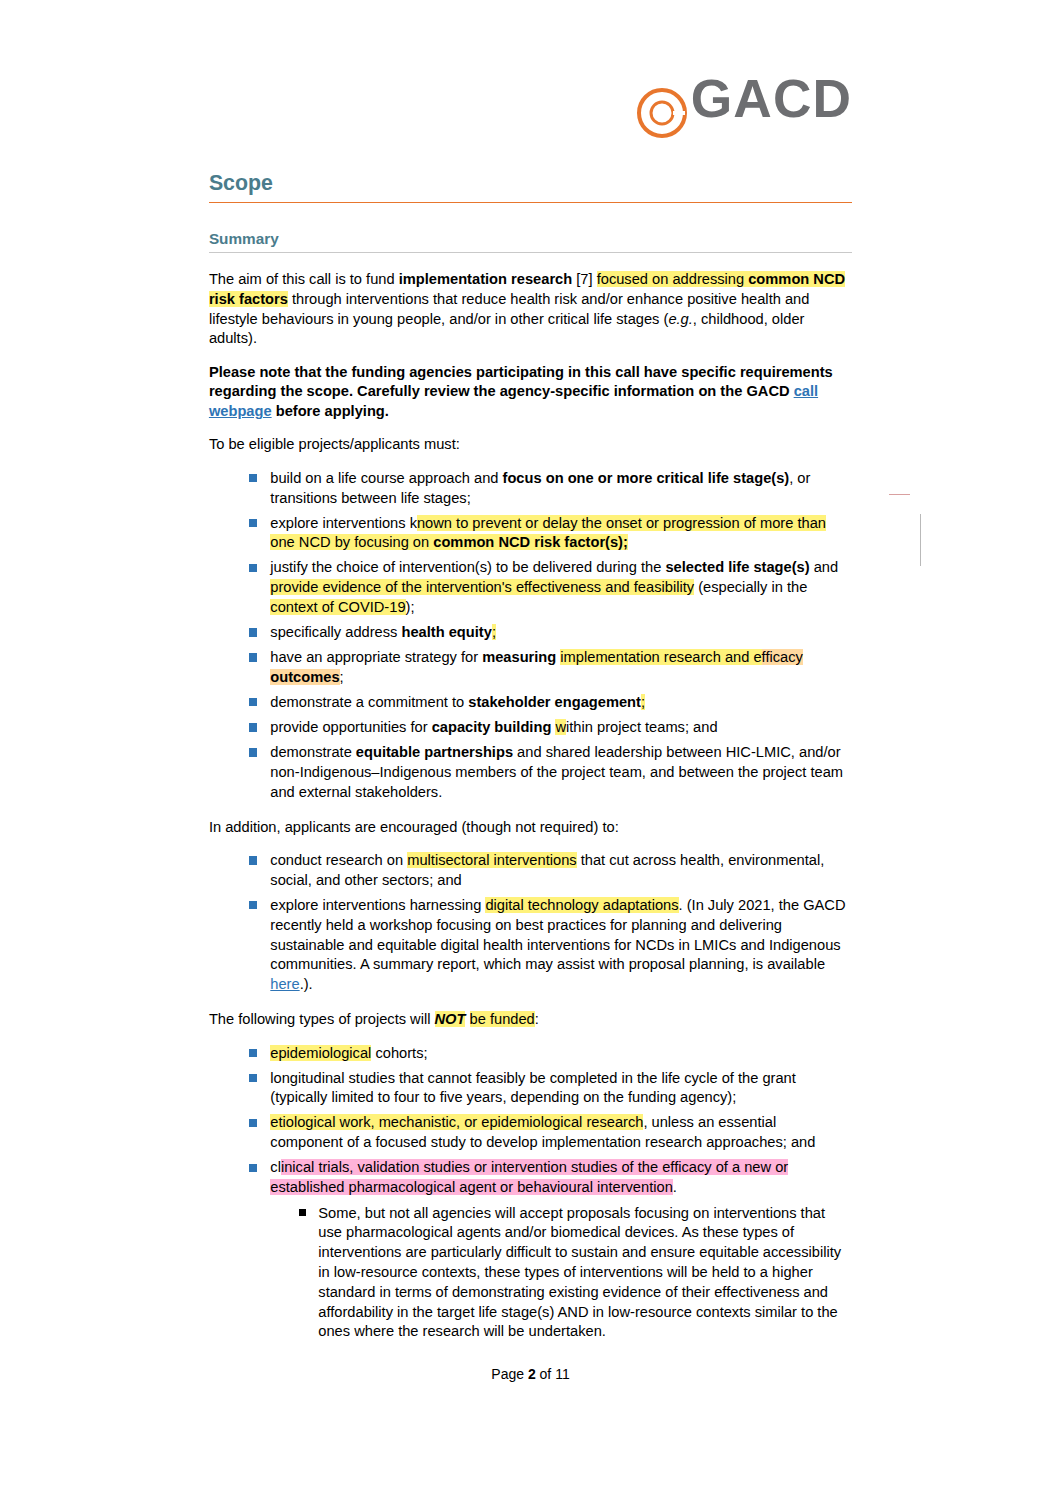GACD
Scope
Summary
The aim of this call is to fund implementation research [7] focused on addressing common NCD risk factors through interventions that reduce health risk and/or enhance positive health and lifestyle behaviours in young people, and/or in other critical life stages (e.g., childhood, older adults).
Please note that the funding agencies participating in this call have specific requirements regarding the scope. Carefully review the agency-specific information on the GACD call webpage before applying.
To be eligible projects/applicants must:
build on a life course approach and focus on one or more critical life stage(s), or transitions between life stages;
explore interventions known to prevent or delay the onset or progression of more than one NCD by focusing on common NCD risk factor(s);
justify the choice of intervention(s) to be delivered during the selected life stage(s) and provide evidence of the intervention's effectiveness and feasibility (especially in the context of COVID-19);
specifically address health equity;
have an appropriate strategy for measuring implementation research and e fficacy outcomes;
demonstrate a commitment to stakeholder engagement;
provide opportunities for capacity building within project teams; and
demonstrate equitable partnerships and shared leadership between HIC-LMIC, and/or non-Indigenous–Indigenous members of the project team, and between the project team and external stakeholders.
In addition, applicants are encouraged (though not required) to:
conduct research on multisectoral interventions that cut across health, environmental, social, and other sectors; and
explore interventions harnessing digital technology adaptations. (In July 2021, the GACD recently held a workshop focusing on best practices for planning and delivering sustainable and equitable digital health interventions for NCDs in LMICs and Indigenous communities. A summary report, which may assist with proposal planning, is available here.).
The following types of projects will NOT be funded:
epidemiological cohorts;
longitudinal studies that cannot feasibly be completed in the life cycle of the grant (typically limited to four to five years, depending on the funding agency);
etiological work, mechanistic, or epidemiological research, unless an essential component of a focused study to develop implementation research approaches; and
clinical trials, validation studies or intervention studies of the efficacy of a new or established pharmacological agent or behavioural intervention.
Some, but not all agencies will accept proposals focusing on interventions that use pharmacological agents and/or biomedical devices. As these types of interventions are particularly difficult to sustain and ensure equitable accessibility in low-resource contexts, these types of interventions will be held to a higher standard in terms of demonstrating existing evidence of their effectiveness and affordability in the target life stage(s) AND in low-resource contexts similar to the ones where the research will be undertaken.
Page 2 of 11